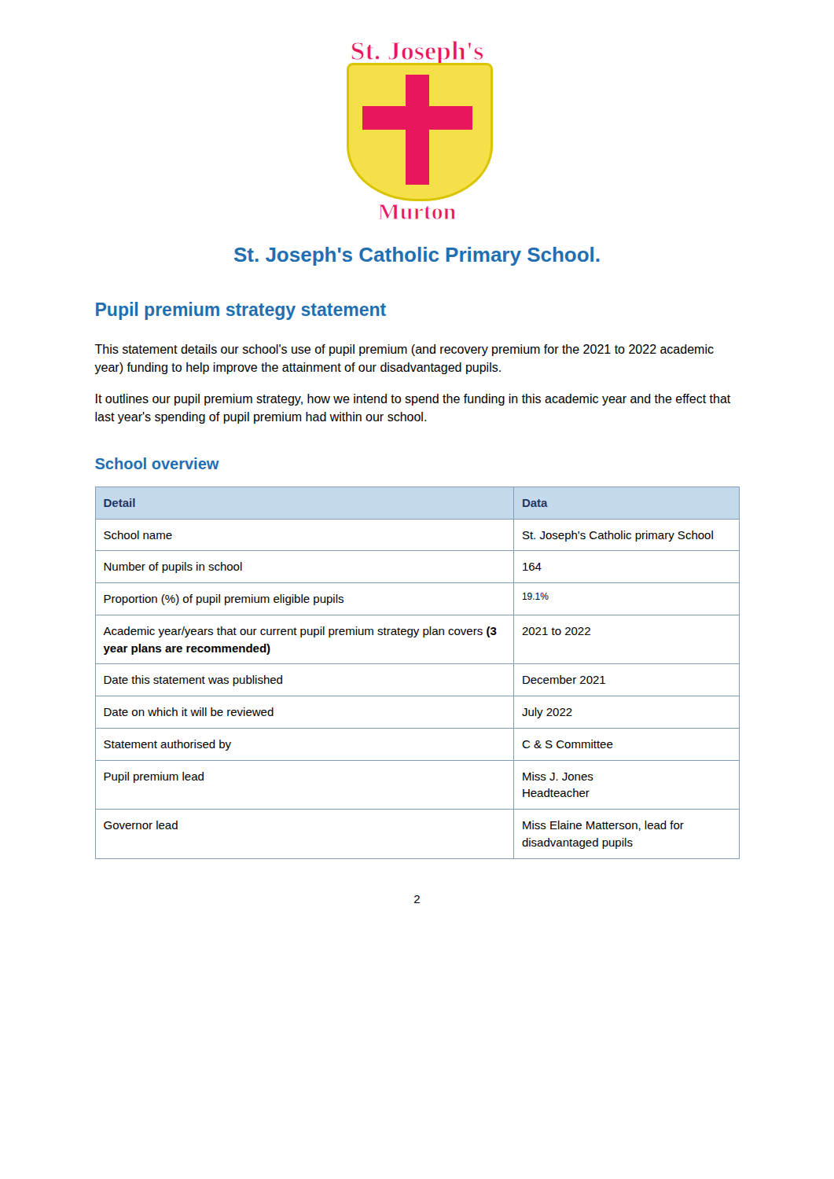St. Joseph's
Murton
St. Joseph's Catholic Primary School.
Pupil premium strategy statement
This statement details our school's use of pupil premium (and recovery premium for the 2021 to 2022 academic year) funding to help improve the attainment of our disadvantaged pupils.
It outlines our pupil premium strategy, how we intend to spend the funding in this academic year and the effect that last year's spending of pupil premium had within our school.
School overview
| Detail | Data |
| --- | --- |
| School name | St. Joseph's Catholic primary School |
| Number of pupils in school | 164 |
| Proportion (%) of pupil premium eligible pupils | 19.1% |
| Academic year/years that our current pupil premium strategy plan covers (3 year plans are recommended) | 2021 to 2022 |
| Date this statement was published | December 2021 |
| Date on which it will be reviewed | July 2022 |
| Statement authorised by | C & S Committee |
| Pupil premium lead | Miss J. Jones Headteacher |
| Governor lead | Miss Elaine Matterson, lead for disadvantaged pupils |
2